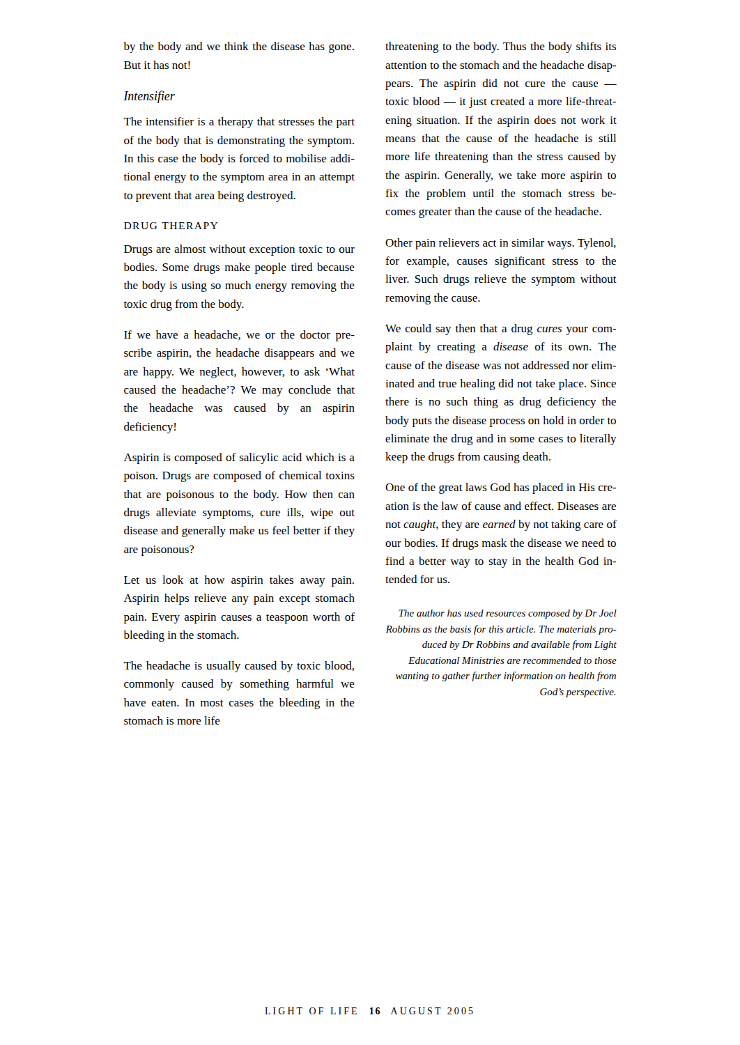by the body and we think the disease has gone. But it has not!
Intensifier
The intensifier is a therapy that stresses the part of the body that is demonstrating the symptom. In this case the body is forced to mobilise additional energy to the symptom area in an attempt to prevent that area being destroyed.
DRUG THERAPY
Drugs are almost without exception toxic to our bodies. Some drugs make people tired because the body is using so much energy removing the toxic drug from the body.
If we have a headache, we or the doctor prescribe aspirin, the headache disappears and we are happy. We neglect, however, to ask ‘What caused the headache’? We may conclude that the headache was caused by an aspirin deficiency!
Aspirin is composed of salicylic acid which is a poison. Drugs are composed of chemical toxins that are poisonous to the body. How then can drugs alleviate symptoms, cure ills, wipe out disease and generally make us feel better if they are poisonous?
Let us look at how aspirin takes away pain. Aspirin helps relieve any pain except stomach pain. Every aspirin causes a teaspoon worth of bleeding in the stomach.
The headache is usually caused by toxic blood, commonly caused by something harmful we have eaten. In most cases the bleeding in the stomach is more life
threatening to the body. Thus the body shifts its attention to the stomach and the headache disappears. The aspirin did not cure the cause — toxic blood — it just created a more life-threatening situation. If the aspirin does not work it means that the cause of the headache is still more life threatening than the stress caused by the aspirin. Generally, we take more aspirin to fix the problem until the stomach stress becomes greater than the cause of the headache.
Other pain relievers act in similar ways. Tylenol, for example, causes significant stress to the liver. Such drugs relieve the symptom without removing the cause.
We could say then that a drug cures your complaint by creating a disease of its own. The cause of the disease was not addressed nor eliminated and true healing did not take place. Since there is no such thing as drug deficiency the body puts the disease process on hold in order to eliminate the drug and in some cases to literally keep the drugs from causing death.
One of the great laws God has placed in His creation is the law of cause and effect. Diseases are not caught, they are earned by not taking care of our bodies. If drugs mask the disease we need to find a better way to stay in the health God intended for us.
The author has used resources composed by Dr Joel Robbins as the basis for this article. The materials produced by Dr Robbins and available from Light Educational Ministries are recommended to those wanting to gather further information on health from God’s perspective.
LIGHT OF LIFE 16 AUGUST 2005